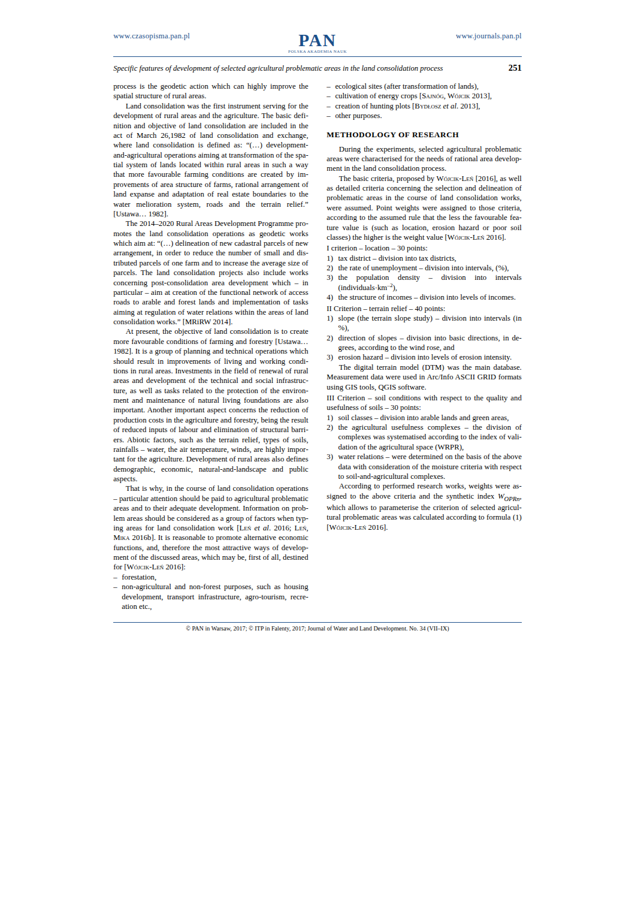www.czasopisma.pan.pl
PAN
POLSKA AKADEMIA NAUK
www.journals.pan.pl
Specific features of development of selected agricultural problematic areas in the land consolidation process
251
process is the geodetic action which can highly improve the spatial structure of rural areas.
Land consolidation was the first instrument serving for the development of rural areas and the agriculture. The basic definition and objective of land consolidation are included in the act of March 26,1982 of land consolidation and exchange, where land consolidation is defined as: “(…) development-and-agricultural operations aiming at transformation of the spatial system of lands located within rural areas in such a way that more favourable farming conditions are created by improvements of area structure of farms, rational arrangement of land expanse and adaptation of real estate boundaries to the water melioration system, roads and the terrain relief.” [Ustawa… 1982].
The 2014–2020 Rural Areas Development Programme promotes the land consolidation operations as geodetic works which aim at: “(…) delineation of new cadastral parcels of new arrangement, in order to reduce the number of small and distributed parcels of one farm and to increase the average size of parcels. The land consolidation projects also include works concerning post-consolidation area development which – in particular – aim at creation of the functional network of access roads to arable and forest lands and implementation of tasks aiming at regulation of water relations within the areas of land consolidation works.” [MRiRW 2014].
At present, the objective of land consolidation is to create more favourable conditions of farming and forestry [Ustawa… 1982]. It is a group of planning and technical operations which should result in improvements of living and working conditions in rural areas. Investments in the field of renewal of rural areas and development of the technical and social infrastructure, as well as tasks related to the protection of the environment and maintenance of natural living foundations are also important. Another important aspect concerns the reduction of production costs in the agriculture and forestry, being the result of reduced inputs of labour and elimination of structural barriers. Abiotic factors, such as the terrain relief, types of soils, rainfalls – water, the air temperature, winds, are highly important for the agriculture. Development of rural areas also defines demographic, economic, natural-and-landscape and public aspects.
That is why, in the course of land consolidation operations – particular attention should be paid to agricultural problematic areas and to their adequate development. Information on problem areas should be considered as a group of factors when typing areas for land consolidation work [Leń et al. 2016; Leń, Mika 2016b]. It is reasonable to promote alternative economic functions, and, therefore the most attractive ways of development of the discussed areas, which may be, first of all, destined for [Wójcik-Leń 2016]:
forestation,
non-agricultural and non-forest purposes, such as housing development, transport infrastructure, agro-tourism, recreation etc.,
ecological sites (after transformation of lands),
cultivation of energy crops [Sajnóg, Wójcik 2013],
creation of hunting plots [Bydłosz et al. 2013],
other purposes.
Methodology of research
During the experiments, selected agricultural problematic areas were characterised for the needs of rational area development in the land consolidation process.
The basic criteria, proposed by Wójcik-Leń [2016], as well as detailed criteria concerning the selection and delineation of problematic areas in the course of land consolidation works, were assumed. Point weights were assigned to those criteria, according to the assumed rule that the less the favourable feature value is (such as location, erosion hazard or poor soil classes) the higher is the weight value [Wójcik-Leń 2016].
I criterion – location – 30 points:
tax district – division into tax districts,
the rate of unemployment – division into intervals, (%),
the population density – division into intervals (individuals·km–2),
the structure of incomes – division into levels of incomes.
II Criterion – terrain relief – 40 points:
slope (the terrain slope study) – division into intervals (in %),
direction of slopes – division into basic directions, in degrees, according to the wind rose, and
erosion hazard – division into levels of erosion intensity.
The digital terrain model (DTM) was the main database. Measurement data were used in Arc/Info ASCII GRID formats using GIS tools, QGIS software.
III Criterion – soil conditions with respect to the quality and usefulness of soils – 30 points:
soil classes – division into arable lands and green areas,
the agricultural usefulness complexes – the division of complexes was systematised according to the index of validation of the agricultural space (WRPR),
water relations – were determined on the basis of the above data with consideration of the moisture criteria with respect to soil-and-agricultural complexes.
According to performed research works, weights were assigned to the above criteria and the synthetic index WOPRn, which allows to parameterise the criterion of selected agricultural problematic areas was calculated according to formula (1) [Wójcik-Leń 2016].
© PAN in Warsaw, 2017; © ITP in Falenty, 2017; Journal of Water and Land Development. No. 34 (VII–IX)